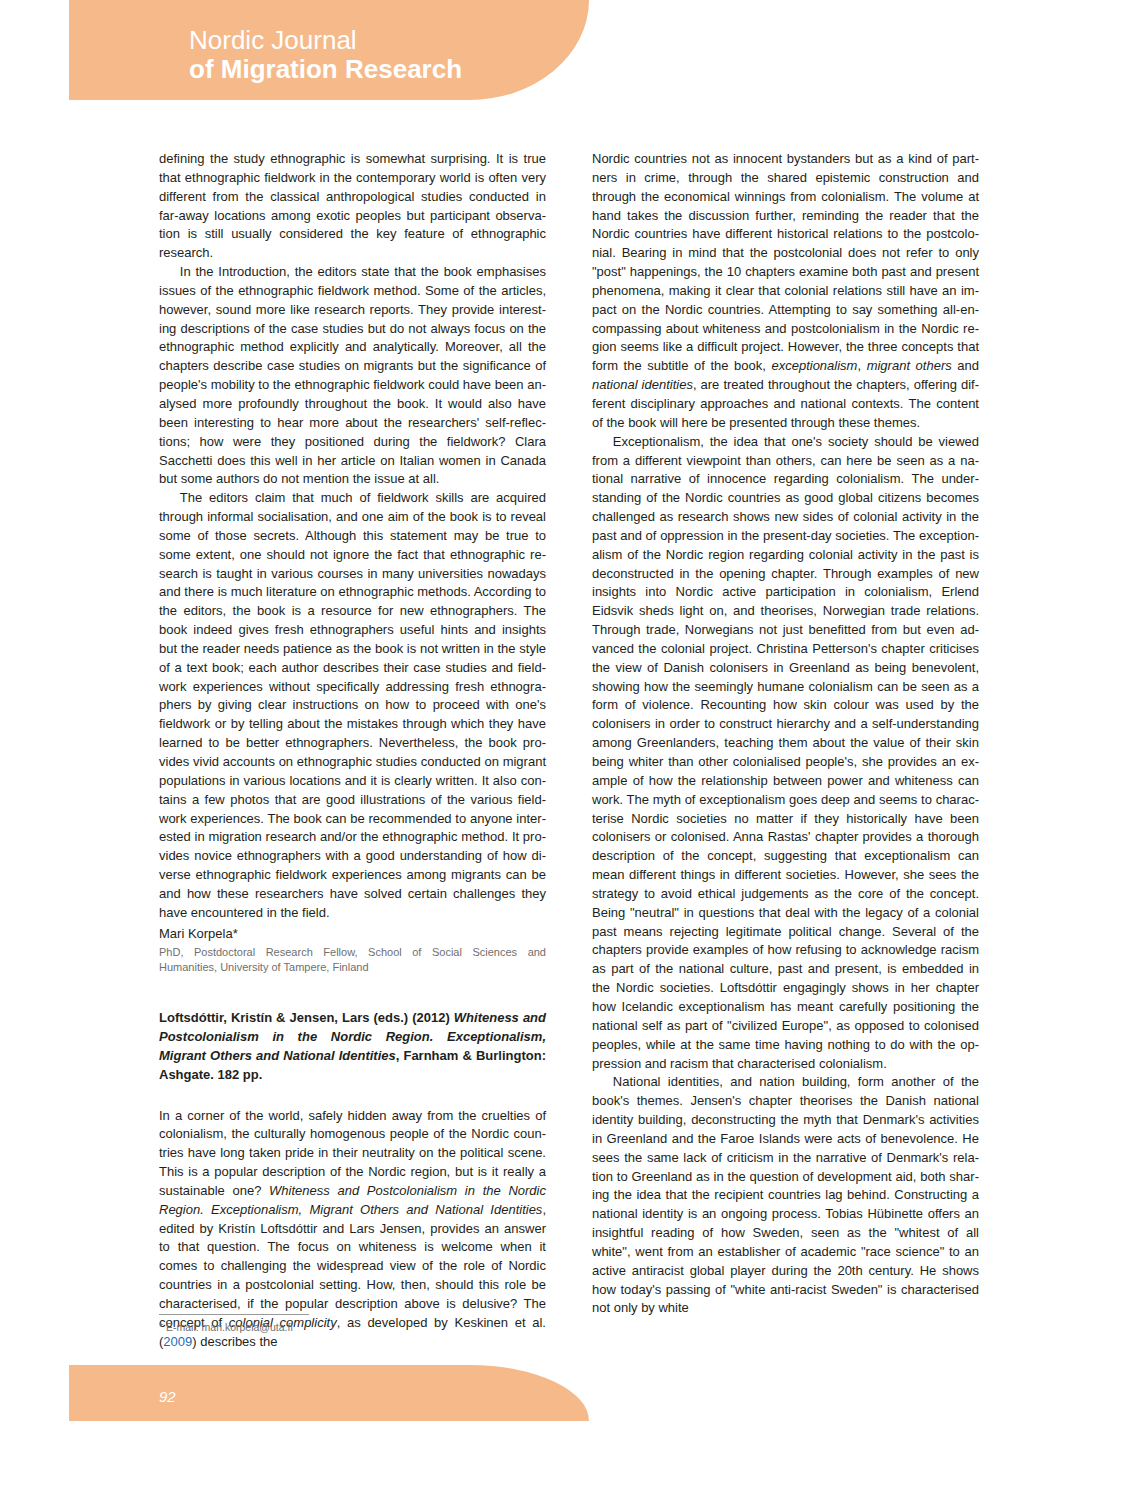Nordic Journal of Migration Research
defining the study ethnographic is somewhat surprising. It is true that ethnographic fieldwork in the contemporary world is often very different from the classical anthropological studies conducted in far-away locations among exotic peoples but participant observation is still usually considered the key feature of ethnographic research.
In the Introduction, the editors state that the book emphasises issues of the ethnographic fieldwork method. Some of the articles, however, sound more like research reports. They provide interesting descriptions of the case studies but do not always focus on the ethnographic method explicitly and analytically. Moreover, all the chapters describe case studies on migrants but the significance of people's mobility to the ethnographic fieldwork could have been analysed more profoundly throughout the book. It would also have been interesting to hear more about the researchers' self-reflections; how were they positioned during the fieldwork? Clara Sacchetti does this well in her article on Italian women in Canada but some authors do not mention the issue at all.
The editors claim that much of fieldwork skills are acquired through informal socialisation, and one aim of the book is to reveal some of those secrets. Although this statement may be true to some extent, one should not ignore the fact that ethnographic research is taught in various courses in many universities nowadays and there is much literature on ethnographic methods. According to the editors, the book is a resource for new ethnographers. The book indeed gives fresh ethnographers useful hints and insights but the reader needs patience as the book is not written in the style of a text book; each author describes their case studies and fieldwork experiences without specifically addressing fresh ethnographers by giving clear instructions on how to proceed with one's fieldwork or by telling about the mistakes through which they have learned to be better ethnographers. Nevertheless, the book provides vivid accounts on ethnographic studies conducted on migrant populations in various locations and it is clearly written. It also contains a few photos that are good illustrations of the various fieldwork experiences. The book can be recommended to anyone interested in migration research and/or the ethnographic method. It provides novice ethnographers with a good understanding of how diverse ethnographic fieldwork experiences among migrants can be and how these researchers have solved certain challenges they have encountered in the field.
Mari Korpela*
PhD, Postdoctoral Research Fellow, School of Social Sciences and Humanities, University of Tampere, Finland
Loftsdóttir, Kristín & Jensen, Lars (eds.) (2012) Whiteness and Postcolonialism in the Nordic Region. Exceptionalism, Migrant Others and National Identities, Farnham & Burlington: Ashgate. 182 pp.
In a corner of the world, safely hidden away from the cruelties of colonialism, the culturally homogenous people of the Nordic countries have long taken pride in their neutrality on the political scene. This is a popular description of the Nordic region, but is it really a sustainable one? Whiteness and Postcolonialism in the Nordic Region. Exceptionalism, Migrant Others and National Identities, edited by Kristín Loftsdóttir and Lars Jensen, provides an answer to that question. The focus on whiteness is welcome when it comes to challenging the widespread view of the role of Nordic countries in a postcolonial setting. How, then, should this role be characterised, if the popular description above is delusive? The concept of colonial complicity, as developed by Keskinen et al. (2009) describes the
Nordic countries not as innocent bystanders but as a kind of partners in crime, through the shared epistemic construction and through the economical winnings from colonialism. The volume at hand takes the discussion further, reminding the reader that the Nordic countries have different historical relations to the postcolonial. Bearing in mind that the postcolonial does not refer to only "post" happenings, the 10 chapters examine both past and present phenomena, making it clear that colonial relations still have an impact on the Nordic countries. Attempting to say something all-encompassing about whiteness and postcolonialism in the Nordic region seems like a difficult project. However, the three concepts that form the subtitle of the book, exceptionalism, migrant others and national identities, are treated throughout the chapters, offering different disciplinary approaches and national contexts. The content of the book will here be presented through these themes.
Exceptionalism, the idea that one's society should be viewed from a different viewpoint than others, can here be seen as a national narrative of innocence regarding colonialism. The understanding of the Nordic countries as good global citizens becomes challenged as research shows new sides of colonial activity in the past and of oppression in the present-day societies. The exceptionalism of the Nordic region regarding colonial activity in the past is deconstructed in the opening chapter. Through examples of new insights into Nordic active participation in colonialism, Erlend Eidsvik sheds light on, and theorises, Norwegian trade relations. Through trade, Norwegians not just benefitted from but even advanced the colonial project. Christina Petterson's chapter criticises the view of Danish colonisers in Greenland as being benevolent, showing how the seemingly humane colonialism can be seen as a form of violence. Recounting how skin colour was used by the colonisers in order to construct hierarchy and a self-understanding among Greenlanders, teaching them about the value of their skin being whiter than other colonialised people's, she provides an example of how the relationship between power and whiteness can work. The myth of exceptionalism goes deep and seems to characterise Nordic societies no matter if they historically have been colonisers or colonised. Anna Rastas' chapter provides a thorough description of the concept, suggesting that exceptionalism can mean different things in different societies. However, she sees the strategy to avoid ethical judgements as the core of the concept. Being "neutral" in questions that deal with the legacy of a colonial past means rejecting legitimate political change. Several of the chapters provide examples of how refusing to acknowledge racism as part of the national culture, past and present, is embedded in the Nordic societies. Loftsdóttir engagingly shows in her chapter how Icelandic exceptionalism has meant carefully positioning the national self as part of "civilized Europe", as opposed to colonised peoples, while at the same time having nothing to do with the oppression and racism that characterised colonialism.
National identities, and nation building, form another of the book's themes. Jensen's chapter theorises the Danish national identity building, deconstructing the myth that Denmark's activities in Greenland and the Faroe Islands were acts of benevolence. He sees the same lack of criticism in the narrative of Denmark's relation to Greenland as in the question of development aid, both sharing the idea that the recipient countries lag behind. Constructing a national identity is an ongoing process. Tobias Hübinette offers an insightful reading of how Sweden, seen as the "whitest of all white", went from an establisher of academic "race science" to an active antiracist global player during the 20th century. He shows how today's passing of "white anti-racist Sweden" is characterised not only by white
* E-mail: mari.korpela@uta.fi
92